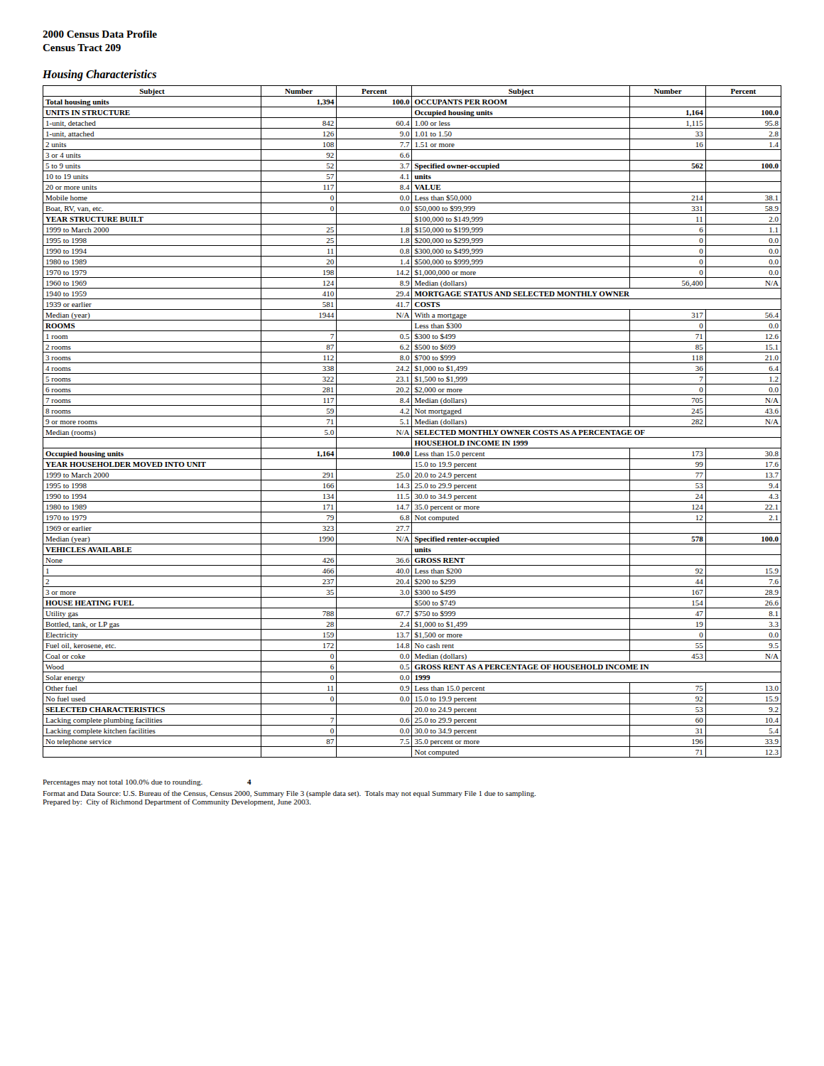2000 Census Data Profile
Census Tract 209
Housing Characteristics
| Subject | Number | Percent | Subject | Number | Percent |
| --- | --- | --- | --- | --- | --- |
| Total housing units | 1,394 | 100.0 | OCCUPANTS PER ROOM | | |
| UNITS IN STRUCTURE | | | Occupied housing units | 1,164 | 100.0 |
| 1-unit, detached | 842 | 60.4 | 1.00 or less | 1,115 | 95.8 |
| 1-unit, attached | 126 | 9.0 | 1.01 to 1.50 | 33 | 2.8 |
| 2 units | 108 | 7.7 | 1.51 or more | 16 | 1.4 |
| 3 or 4 units | 92 | 6.6 | | | |
| 5 to 9 units | 52 | 3.7 | Specified owner-occupied | 562 | 100.0 |
| 10 to 19 units | 57 | 4.1 | units | | |
| 20 or more units | 117 | 8.4 | VALUE | | |
| Mobile home | 0 | 0.0 | Less than $50,000 | 214 | 38.1 |
| Boat, RV, van, etc. | 0 | 0.0 | $50,000 to $99,999 | 331 | 58.9 |
| YEAR STRUCTURE BUILT | | | $100,000 to $149,999 | 11 | 2.0 |
| 1999 to March 2000 | 25 | 1.8 | $150,000 to $199,999 | 6 | 1.1 |
| 1995 to 1998 | 25 | 1.8 | $200,000 to $299,999 | 0 | 0.0 |
| 1990 to 1994 | 11 | 0.8 | $300,000 to $499,999 | 0 | 0.0 |
| 1980 to 1989 | 20 | 1.4 | $500,000 to $999,999 | 0 | 0.0 |
| 1970 to 1979 | 198 | 14.2 | $1,000,000 or more | 0 | 0.0 |
| 1960 to 1969 | 124 | 8.9 | Median (dollars) | 56,400 | N/A |
| 1940 to 1959 | 410 | 29.4 | MORTGAGE STATUS AND SELECTED MONTHLY OWNER |
| 1939 or earlier | 581 | 41.7 | COSTS |
| Median (year) | 1944 | N/A | With a mortgage | 317 | 56.4 |
| ROOMS | | | Less than $300 | 0 | 0.0 |
| 1 room | 7 | 0.5 | $300 to $499 | 71 | 12.6 |
| 2 rooms | 87 | 6.2 | $500 to $699 | 85 | 15.1 |
| 3 rooms | 112 | 8.0 | $700 to $999 | 118 | 21.0 |
| 4 rooms | 338 | 24.2 | $1,000 to $1,499 | 36 | 6.4 |
| 5 rooms | 322 | 23.1 | $1,500 to $1,999 | 7 | 1.2 |
| 6 rooms | 281 | 20.2 | $2,000 or more | 0 | 0.0 |
| 7 rooms | 117 | 8.4 | Median (dollars) | 705 | N/A |
| 8 rooms | 59 | 4.2 | Not mortgaged | 245 | 43.6 |
| 9 or more rooms | 71 | 5.1 | Median (dollars) | 282 | N/A |
| Median (rooms) | 5.0 | N/A | SELECTED MONTHLY OWNER COSTS AS A PERCENTAGE OF |
| | | | HOUSEHOLD INCOME IN 1999 |
| Occupied housing units | 1,164 | 100.0 | Less than 15.0 percent | 173 | 30.8 |
| YEAR HOUSEHOLDER MOVED INTO UNIT | | | 15.0 to 19.9 percent | 99 | 17.6 |
| 1999 to March 2000 | 291 | 25.0 | 20.0 to 24.9 percent | 77 | 13.7 |
| 1995 to 1998 | 166 | 14.3 | 25.0 to 29.9 percent | 53 | 9.4 |
| 1990 to 1994 | 134 | 11.5 | 30.0 to 34.9 percent | 24 | 4.3 |
| 1980 to 1989 | 171 | 14.7 | 35.0 percent or more | 124 | 22.1 |
| 1970 to 1979 | 79 | 6.8 | Not computed | 12 | 2.1 |
| 1969 or earlier | 323 | 27.7 | | | |
| Median (year) | 1990 | N/A | Specified renter-occupied | 578 | 100.0 |
| VEHICLES AVAILABLE | | | units | | |
| None | 426 | 36.6 | GROSS RENT | | |
| 1 | 466 | 40.0 | Less than $200 | 92 | 15.9 |
| 2 | 237 | 20.4 | $200 to $299 | 44 | 7.6 |
| 3 or more | 35 | 3.0 | $300 to $499 | 167 | 28.9 |
| HOUSE HEATING FUEL | | | $500 to $749 | 154 | 26.6 |
| Utility gas | 788 | 67.7 | $750 to $999 | 47 | 8.1 |
| Bottled, tank, or LP gas | 28 | 2.4 | $1,000 to $1,499 | 19 | 3.3 |
| Electricity | 159 | 13.7 | $1,500 or more | 0 | 0.0 |
| Fuel oil, kerosene, etc. | 172 | 14.8 | No cash rent | 55 | 9.5 |
| Coal or coke | 0 | 0.0 | Median (dollars) | 453 | N/A |
| Wood | 6 | 0.5 | GROSS RENT AS A PERCENTAGE OF HOUSEHOLD INCOME IN |
| Solar energy | 0 | 0.0 | 1999 |
| Other fuel | 11 | 0.9 | Less than 15.0 percent | 75 | 13.0 |
| No fuel used | 0 | 0.0 | 15.0 to 19.9 percent | 92 | 15.9 |
| SELECTED CHARACTERISTICS | | | 20.0 to 24.9 percent | 53 | 9.2 |
| Lacking complete plumbing facilities | 7 | 0.6 | 25.0 to 29.9 percent | 60 | 10.4 |
| Lacking complete kitchen facilities | 0 | 0.0 | 30.0 to 34.9 percent | 31 | 5.4 |
| No telephone service | 87 | 7.5 | 35.0 percent or more | 196 | 33.9 |
| | | | Not computed | 71 | 12.3 |
Percentages may not total 100.0% due to rounding. 4
Format and Data Source: U.S. Bureau of the Census, Census 2000, Summary File 3 (sample data set). Totals may not equal Summary File 1 due to sampling.
Prepared by: City of Richmond Department of Community Development, June 2003.